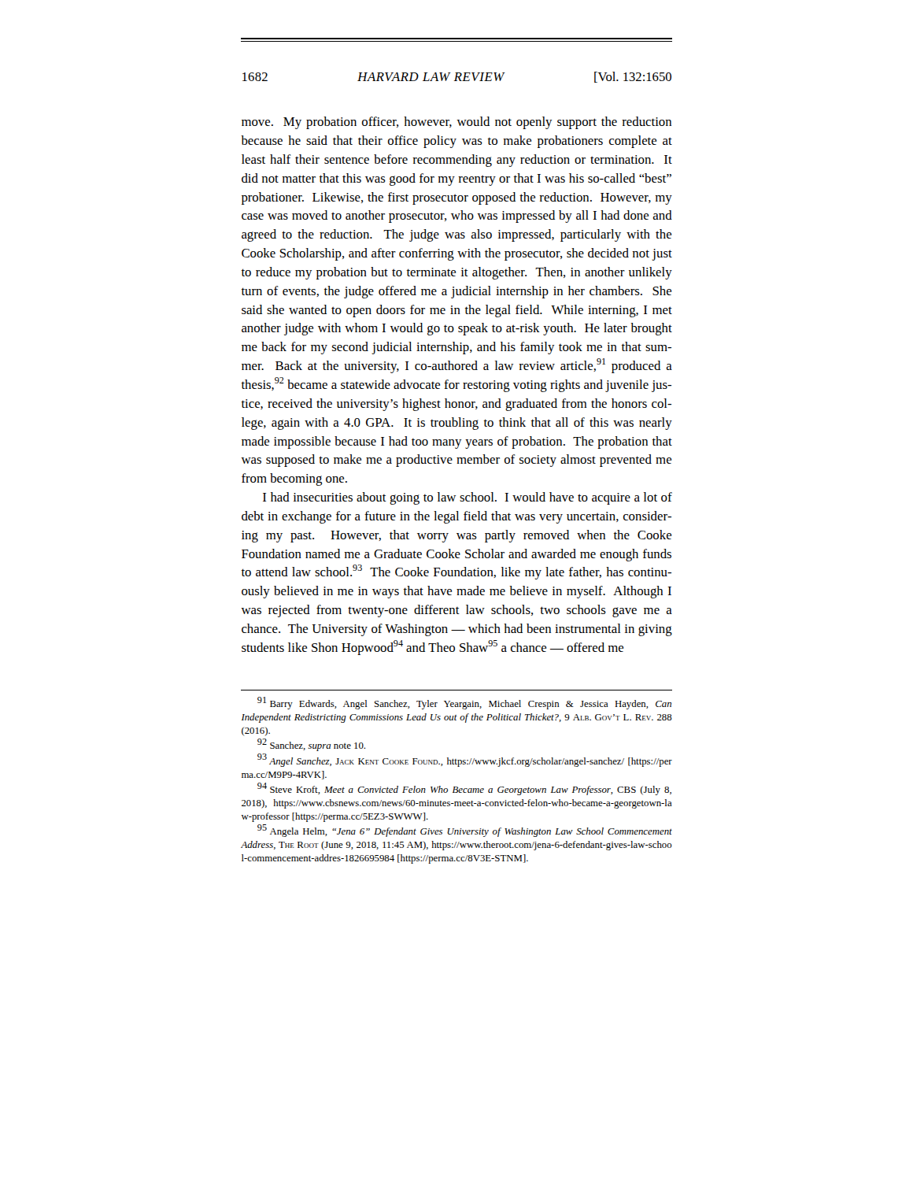1682 HARVARD LAW REVIEW [Vol. 132:1650
move. My probation officer, however, would not openly support the reduction because he said that their office policy was to make probationers complete at least half their sentence before recommending any reduction or termination. It did not matter that this was good for my reentry or that I was his so-called “best” probationer. Likewise, the first prosecutor opposed the reduction. However, my case was moved to another prosecutor, who was impressed by all I had done and agreed to the reduction. The judge was also impressed, particularly with the Cooke Scholarship, and after conferring with the prosecutor, she decided not just to reduce my probation but to terminate it altogether. Then, in another unlikely turn of events, the judge offered me a judicial internship in her chambers. She said she wanted to open doors for me in the legal field. While interning, I met another judge with whom I would go to speak to at-risk youth. He later brought me back for my second judicial internship, and his family took me in that summer. Back at the university, I co-authored a law review article,91 produced a thesis,92 became a statewide advocate for restoring voting rights and juvenile justice, received the university’s highest honor, and graduated from the honors college, again with a 4.0 GPA. It is troubling to think that all of this was nearly made impossible because I had too many years of probation. The probation that was supposed to make me a productive member of society almost prevented me from becoming one.
I had insecurities about going to law school. I would have to acquire a lot of debt in exchange for a future in the legal field that was very uncertain, considering my past. However, that worry was partly removed when the Cooke Foundation named me a Graduate Cooke Scholar and awarded me enough funds to attend law school.93 The Cooke Foundation, like my late father, has continuously believed in me in ways that have made me believe in myself. Although I was rejected from twenty-one different law schools, two schools gave me a chance. The University of Washington — which had been instrumental in giving students like Shon Hopwood94 and Theo Shaw95 a chance — offered me
91 Barry Edwards, Angel Sanchez, Tyler Yeargain, Michael Crespin & Jessica Hayden, Can Independent Redistricting Commissions Lead Us out of the Political Thicket?, 9 Alb. Gov’t L. Rev. 288 (2016).
92 Sanchez, supra note 10.
93 Angel Sanchez, Jack Kent Cooke Found., https://www.jkcf.org/scholar/angel-sanchez/ [https://perma.cc/M9P9-4RVK].
94 Steve Kroft, Meet a Convicted Felon Who Became a Georgetown Law Professor, CBS (July 8, 2018), https://www.cbsnews.com/news/60-minutes-meet-a-convicted-felon-who-became-a-georgetown-law-professor [https://perma.cc/5EZ3-SWWW].
95 Angela Helm, “Jena 6” Defendant Gives University of Washington Law School Commencement Address, The Root (June 9, 2018, 11:45 AM), https://www.theroot.com/jena-6-defendant-gives-law-school-commencement-addres-1826695984 [https://perma.cc/8V3E-STNM].